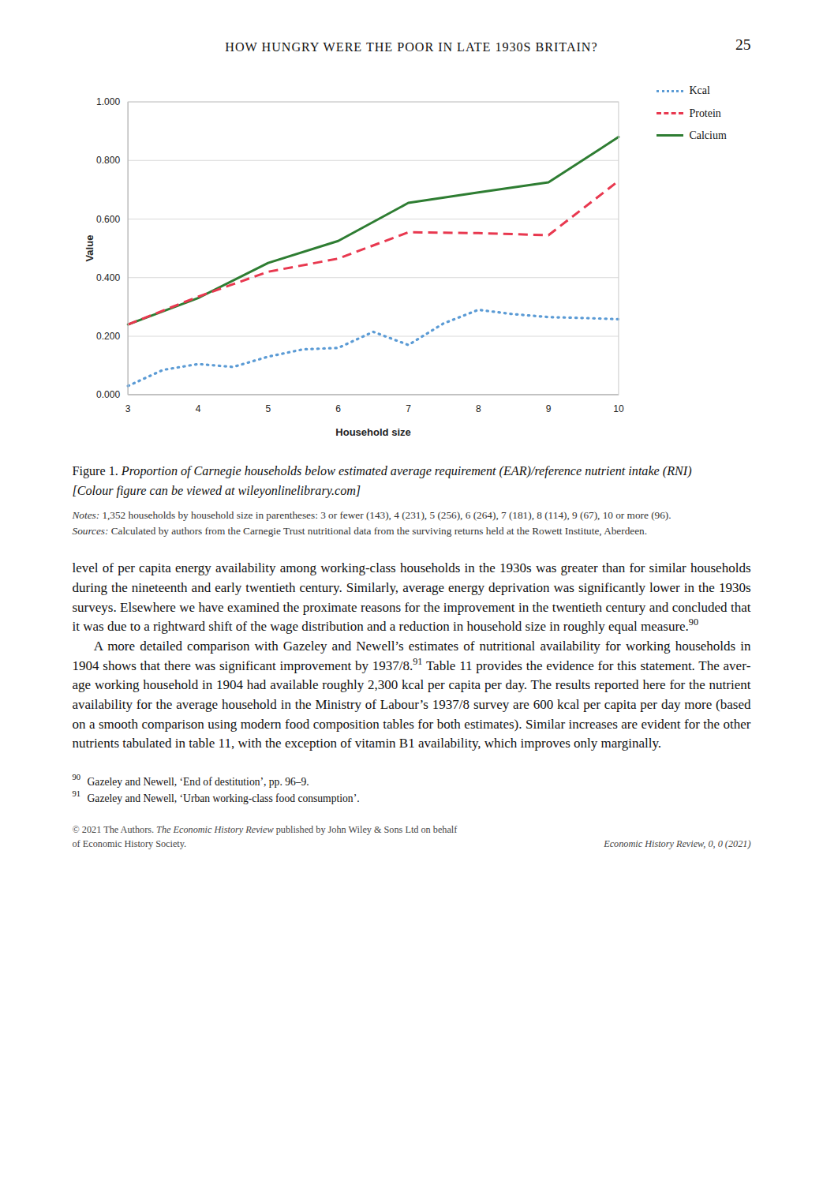How hungry were the poor in late 1930s Britain?
25
Line chart: proportion of Carnegie households below EAR/RNI by household size Three series — kilocalories, protein and calcium — plotted against household size from 3 to 10. All series rise with household size; calcium and protein rise from about 0.24 at size 3 to roughly 0.88 and 0.73 at size 10, while kilocalories rise from about 0.03 to about 0.26. 0.000 0.200 0.400 0.600 0.800 1.000 3 4 5 6 7 8 9 10 Household size Value
Kcal
Protein
Calcium
Figure 1. Proportion of Carnegie households below estimated average requirement (EAR)/reference nutrient intake (RNI) [Colour figure can be viewed at wileyonlinelibrary.com]
Notes: 1,352 households by household size in parentheses: 3 or fewer (143), 4 (231), 5 (256), 6 (264), 7 (181), 8 (114), 9 (67), 10 or more (96).
Sources: Calculated by authors from the Carnegie Trust nutritional data from the surviving returns held at the Rowett Institute, Aberdeen.
level of per capita energy availability among working-class households in the 1930s was greater than for similar households during the nineteenth and early twentieth century. Similarly, average energy deprivation was significantly lower in the 1930s surveys. Elsewhere we have examined the proximate reasons for the improvement in the twentieth century and concluded that it was due to a rightward shift of the wage distribution and a reduction in household size in roughly equal measure.90
A more detailed comparison with Gazeley and Newell’s estimates of nutritional availability for working households in 1904 shows that there was significant improvement by 1937/8.91 Table 11 provides the evidence for this statement. The average working household in 1904 had available roughly 2,300 kcal per capita per day. The results reported here for the nutrient availability for the average household in the Ministry of Labour’s 1937/8 survey are 600 kcal per capita per day more (based on a smooth comparison using modern food composition tables for both estimates). Similar increases are evident for the other nutrients tabulated in table 11, with the exception of vitamin B1 availability, which improves only marginally.
90 Gazeley and Newell, ‘End of destitution’, pp. 96–9.
91 Gazeley and Newell, ‘Urban working-class food consumption’.
© 2021 The Authors. The Economic History Review published by John Wiley & Sons Ltd on behalf of Economic History Society.
Economic History Review, 0, 0 (2021)